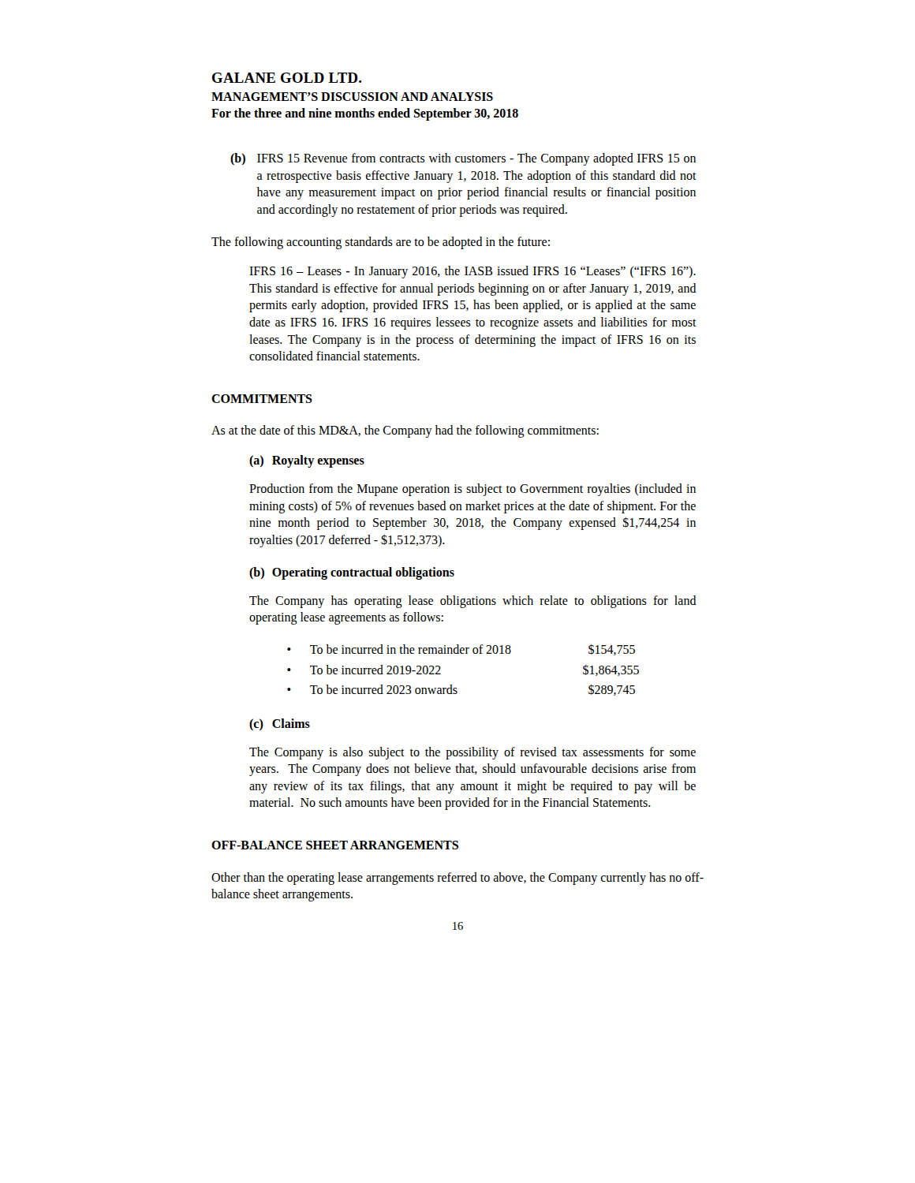GALANE GOLD LTD.
MANAGEMENT’S DISCUSSION AND ANALYSIS
For the three and nine months ended September 30, 2018
(b)
IFRS 15 Revenue from contracts with customers - The Company adopted IFRS 15 on a retrospective basis effective January 1, 2018. The adoption of this standard did not have any measurement impact on prior period financial results or financial position and accordingly no restatement of prior periods was required.
The following accounting standards are to be adopted in the future:
IFRS 16 – Leases - In January 2016, the IASB issued IFRS 16 “Leases” (“IFRS 16”). This standard is effective for annual periods beginning on or after January 1, 2019, and permits early adoption, provided IFRS 15, has been applied, or is applied at the same date as IFRS 16. IFRS 16 requires lessees to recognize assets and liabilities for most leases. The Company is in the process of determining the impact of IFRS 16 on its consolidated financial statements.
COMMITMENTS
As at the date of this MD&A, the Company had the following commitments:
(a) Royalty expenses
Production from the Mupane operation is subject to Government royalties (included in mining costs) of 5% of revenues based on market prices at the date of shipment. For the nine month period to September 30, 2018, the Company expensed $1,744,254 in royalties (2017 deferred - $1,512,373).
(b) Operating contractual obligations
The Company has operating lease obligations which relate to obligations for land operating lease agreements as follows:
• To be incurred in the remainder of 2018 $154,755
• To be incurred 2019-2022 $1,864,355
• To be incurred 2023 onwards $289,745
(c) Claims
The Company is also subject to the possibility of revised tax assessments for some years. The Company does not believe that, should unfavourable decisions arise from any review of its tax filings, that any amount it might be required to pay will be material. No such amounts have been provided for in the Financial Statements.
OFF-BALANCE SHEET ARRANGEMENTS
Other than the operating lease arrangements referred to above, the Company currently has no off-balance sheet arrangements.
16